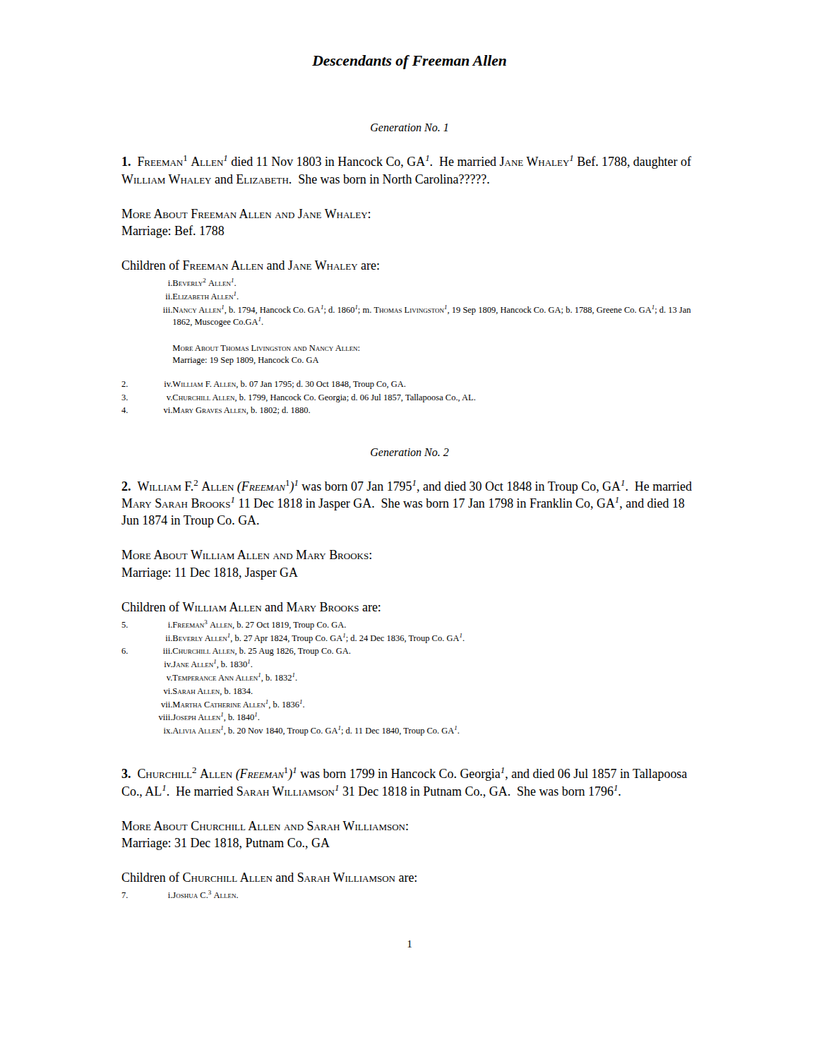Descendants of Freeman Allen
Generation No. 1
1. Freeman1 Allen1 died 11 Nov 1803 in Hancock Co, GA1. He married Jane Whaley1 Bef. 1788, daughter of William Whaley and Elizabeth. She was born in North Carolina?????.
More About Freeman Allen and Jane Whaley:
Marriage: Bef. 1788
Children of Freeman Allen and Jane Whaley are:
| | i. | Beverly 2 Allen 1 . |
| | ii. | Elizabeth Allen 1 . |
| | iii. | Nancy Allen 1 , b. 1794, Hancock Co. GA 1 ; d. 1860 1 ; m. Thomas Livingston 1 , 19 Sep 1809, Hancock Co. GA; b. 1788, Greene Co. GA 1 ; d. 13 Jan 1862, Muscogee Co.GA 1 . |
| | | More About Thomas Livingston and Nancy Allen: Marriage: 19 Sep 1809, Hancock Co. GA |
| 2. | iv. | William F. Allen , b. 07 Jan 1795; d. 30 Oct 1848, Troup Co, GA. |
| 3. | v. | Churchill Allen , b. 1799, Hancock Co. Georgia; d. 06 Jul 1857, Tallapoosa Co., AL. |
| 4. | vi. | Mary Graves Allen , b. 1802; d. 1880. |
Generation No. 2
2. William F.2 Allen (Freeman1)1 was born 07 Jan 17951, and died 30 Oct 1848 in Troup Co, GA1. He married Mary Sarah Brooks1 11 Dec 1818 in Jasper GA. She was born 17 Jan 1798 in Franklin Co, GA1, and died 18 Jun 1874 in Troup Co. GA.
More About William Allen and Mary Brooks:
Marriage: 11 Dec 1818, Jasper GA
Children of William Allen and Mary Brooks are:
| 5. | i. | Freeman 3 Allen , b. 27 Oct 1819, Troup Co. GA. |
| | ii. | Beverly Allen 1 , b. 27 Apr 1824, Troup Co. GA 1 ; d. 24 Dec 1836, Troup Co. GA 1 . |
| 6. | iii. | Churchill Allen , b. 25 Aug 1826, Troup Co. GA. |
| | iv. | Jane Allen 1 , b. 1830 1 . |
| | v. | Temperance Ann Allen 1 , b. 1832 1 . |
| | vi. | Sarah Allen , b. 1834. |
| | vii. | Martha Catherine Allen 1 , b. 1836 1 . |
| | viii. | Joseph Allen 1 , b. 1840 1 . |
| | ix. | Alivia Allen 1 , b. 20 Nov 1840, Troup Co. GA 1 ; d. 11 Dec 1840, Troup Co. GA 1 . |
3. Churchill2 Allen (Freeman1)1 was born 1799 in Hancock Co. Georgia1, and died 06 Jul 1857 in Tallapoosa Co., AL1. He married Sarah Williamson1 31 Dec 1818 in Putnam Co., GA. She was born 17961.
More About Churchill Allen and Sarah Williamson:
Marriage: 31 Dec 1818, Putnam Co., GA
Children of Churchill Allen and Sarah Williamson are:
| 7. | i. | Joshua C. 3 Allen . |
1